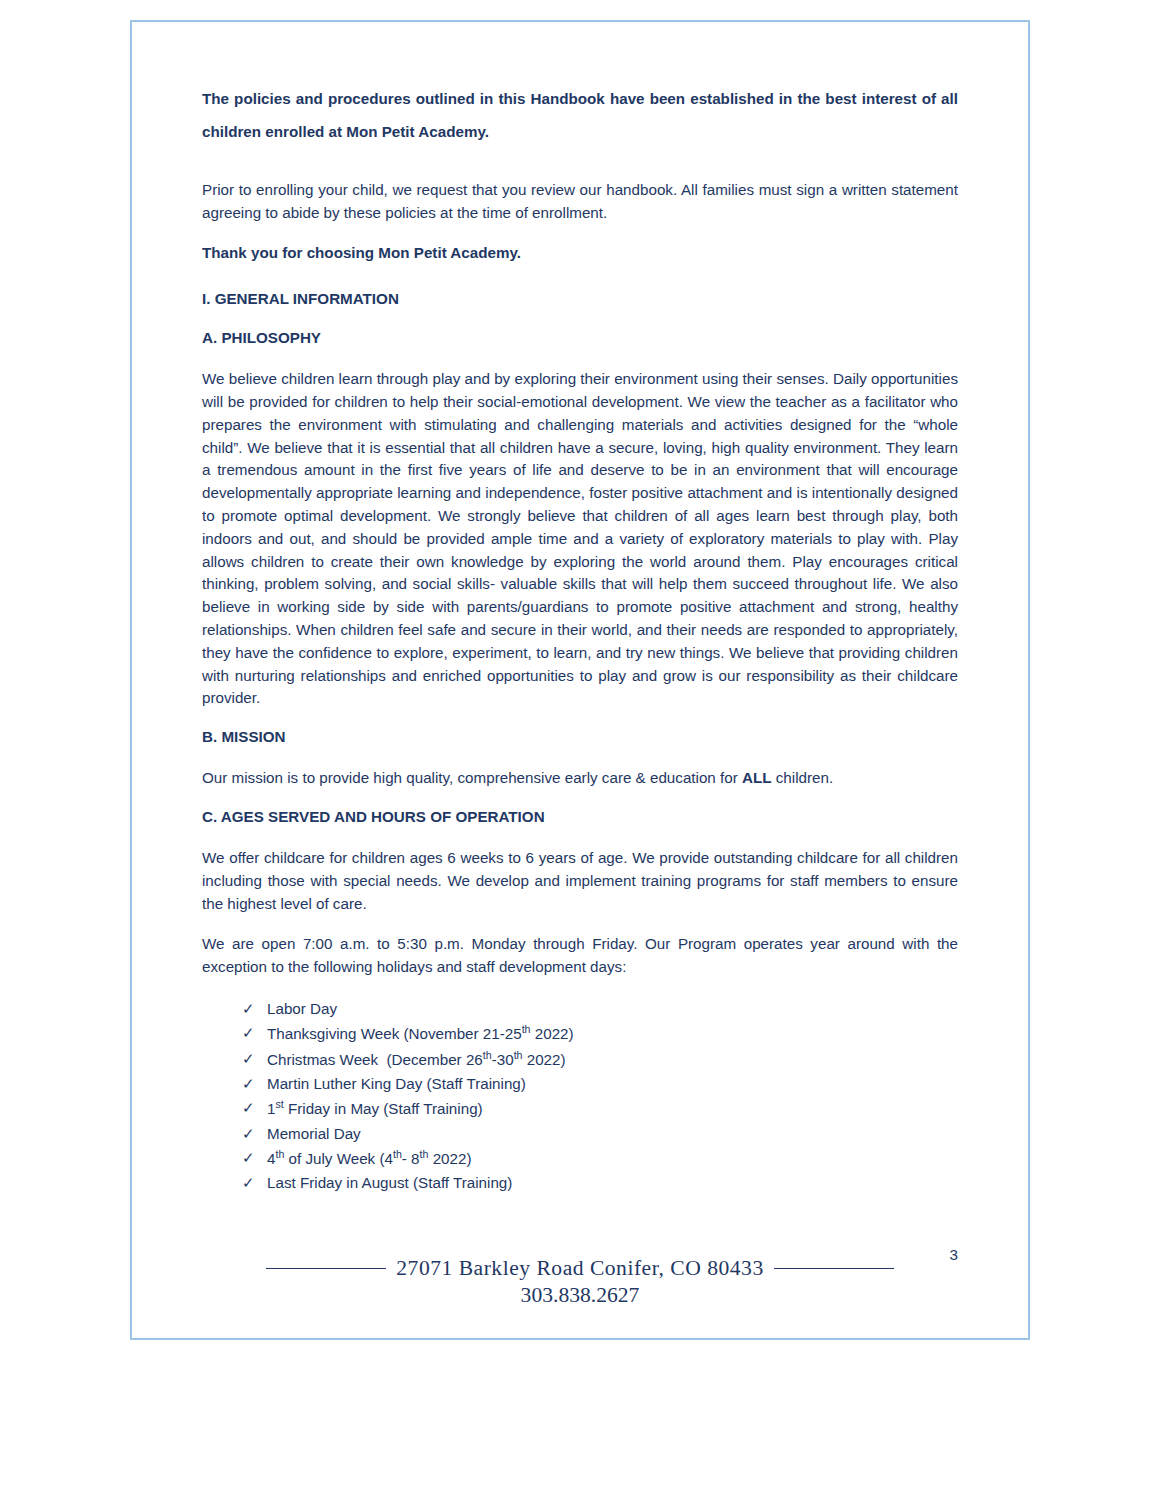The policies and procedures outlined in this Handbook have been established in the best interest of all children enrolled at Mon Petit Academy.
Prior to enrolling your child, we request that you review our handbook. All families must sign a written statement agreeing to abide by these policies at the time of enrollment.
Thank you for choosing Mon Petit Academy.
I. GENERAL INFORMATION
A. PHILOSOPHY
We believe children learn through play and by exploring their environment using their senses. Daily opportunities will be provided for children to help their social-emotional development. We view the teacher as a facilitator who prepares the environment with stimulating and challenging materials and activities designed for the “whole child”. We believe that it is essential that all children have a secure, loving, high quality environment. They learn a tremendous amount in the first five years of life and deserve to be in an environment that will encourage developmentally appropriate learning and independence, foster positive attachment and is intentionally designed to promote optimal development. We strongly believe that children of all ages learn best through play, both indoors and out, and should be provided ample time and a variety of exploratory materials to play with. Play allows children to create their own knowledge by exploring the world around them. Play encourages critical thinking, problem solving, and social skills- valuable skills that will help them succeed throughout life. We also believe in working side by side with parents/guardians to promote positive attachment and strong, healthy relationships. When children feel safe and secure in their world, and their needs are responded to appropriately, they have the confidence to explore, experiment, to learn, and try new things. We believe that providing children with nurturing relationships and enriched opportunities to play and grow is our responsibility as their childcare provider.
B. MISSION
Our mission is to provide high quality, comprehensive early care & education for ALL children.
C. AGES SERVED AND HOURS OF OPERATION
We offer childcare for children ages 6 weeks to 6 years of age. We provide outstanding childcare for all children including those with special needs. We develop and implement training programs for staff members to ensure the highest level of care.
We are open 7:00 a.m. to 5:30 p.m. Monday through Friday. Our Program operates year around with the exception to the following holidays and staff development days:
Labor Day
Thanksgiving Week (November 21-25th 2022)
Christmas Week (December 26th-30th 2022)
Martin Luther King Day (Staff Training)
1st Friday in May (Staff Training)
Memorial Day
4th of July Week (4th- 8th 2022)
Last Friday in August (Staff Training)
27071 Barkley Road Conifer, CO 80433
303.838.2627
3